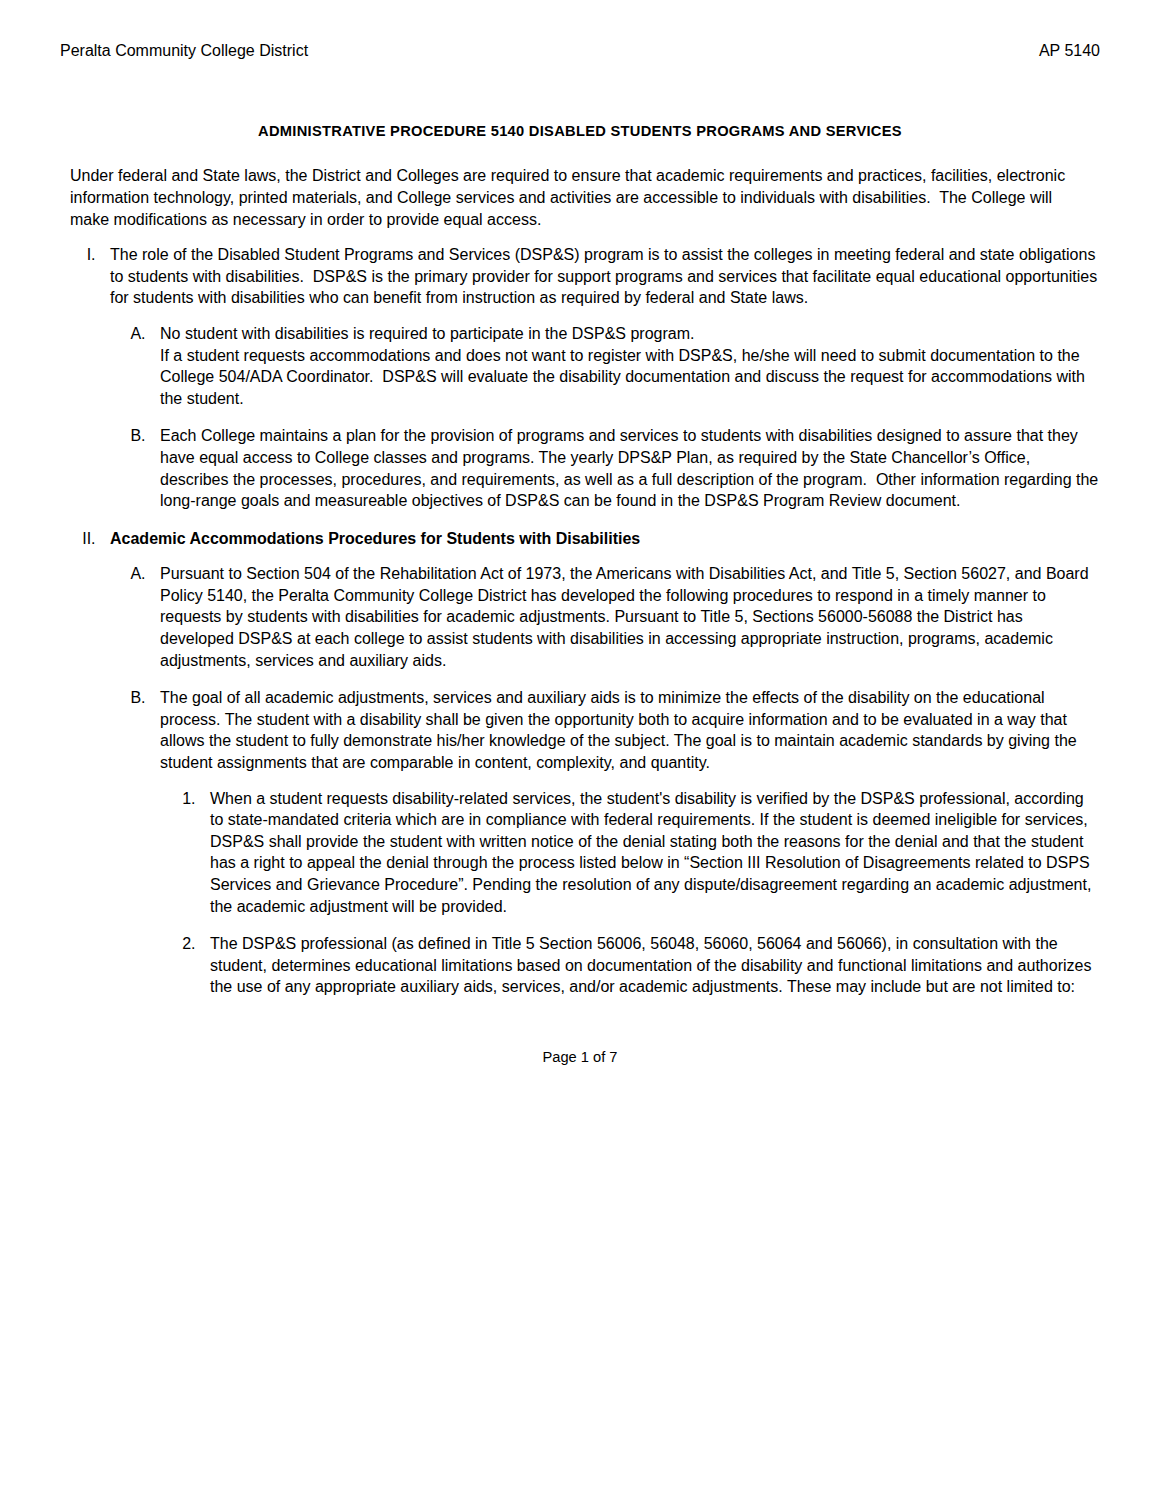Peralta Community College District AP 5140
Administrative Procedure 5140 Disabled Students Programs and Services
Under federal and State laws, the District and Colleges are required to ensure that academic requirements and practices, facilities, electronic information technology, printed materials, and College services and activities are accessible to individuals with disabilities. The College will make modifications as necessary in order to provide equal access.
The role of the Disabled Student Programs and Services (DSP&S) program is to assist the colleges in meeting federal and state obligations to students with disabilities. DSP&S is the primary provider for support programs and services that facilitate equal educational opportunities for students with disabilities who can benefit from instruction as required by federal and State laws.
No student with disabilities is required to participate in the DSP&S program.
If a student requests accommodations and does not want to register with DSP&S, he/she will need to submit documentation to the College 504/ADA Coordinator. DSP&S will evaluate the disability documentation and discuss the request for accommodations with the student.
Each College maintains a plan for the provision of programs and services to students with disabilities designed to assure that they have equal access to College classes and programs. The yearly DPS&P Plan, as required by the State Chancellor’s Office, describes the processes, procedures, and requirements, as well as a full description of the program. Other information regarding the long-range goals and measureable objectives of DSP&S can be found in the DSP&S Program Review document.
Academic Accommodations Procedures for Students with Disabilities
Pursuant to Section 504 of the Rehabilitation Act of 1973, the Americans with Disabilities Act, and Title 5, Section 56027, and Board Policy 5140, the Peralta Community College District has developed the following procedures to respond in a timely manner to requests by students with disabilities for academic adjustments. Pursuant to Title 5, Sections 56000-56088 the District has developed DSP&S at each college to assist students with disabilities in accessing appropriate instruction, programs, academic adjustments, services and auxiliary aids.
The goal of all academic adjustments, services and auxiliary aids is to minimize the effects of the disability on the educational process. The student with a disability shall be given the opportunity both to acquire information and to be evaluated in a way that allows the student to fully demonstrate his/her knowledge of the subject. The goal is to maintain academic standards by giving the student assignments that are comparable in content, complexity, and quantity.
When a student requests disability-related services, the student's disability is verified by the DSP&S professional, according to state-mandated criteria which are in compliance with federal requirements. If the student is deemed ineligible for services, DSP&S shall provide the student with written notice of the denial stating both the reasons for the denial and that the student has a right to appeal the denial through the process listed below in “Section III Resolution of Disagreements related to DSPS Services and Grievance Procedure”. Pending the resolution of any dispute/disagreement regarding an academic adjustment, the academic adjustment will be provided.
The DSP&S professional (as defined in Title 5 Section 56006, 56048, 56060, 56064 and 56066), in consultation with the student, determines educational limitations based on documentation of the disability and functional limitations and authorizes the use of any appropriate auxiliary aids, services, and/or academic adjustments. These may include but are not limited to:
Page 1 of 7